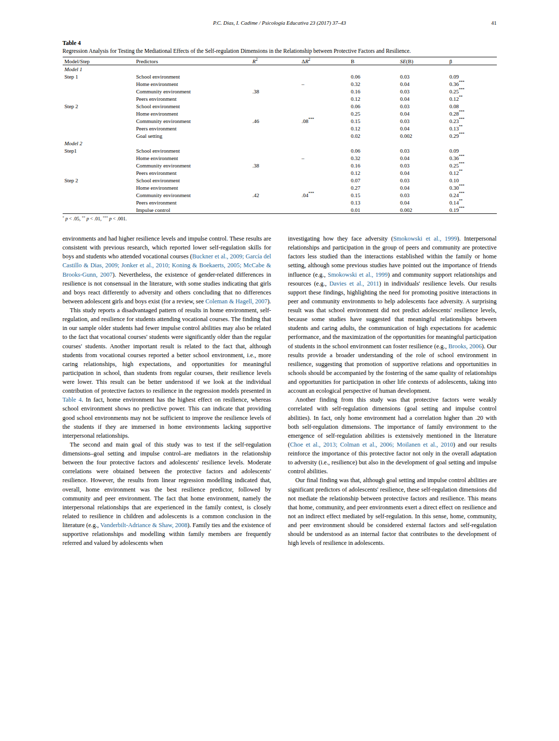P.C. Dias, I. Cadime / Psicología Educativa 23 (2017) 37–43
41
Table 4
Regression Analysis for Testing the Mediational Effects of the Self-regulation Dimensions in the Relationship between Protective Factors and Resilience.
| Model/Step | Predictors | R 2 | Δ R 2 | B | SE (B) | β |
| --- | --- | --- | --- | --- | --- | --- |
| Model 1 |
| Step 1 | School environment | | | 0.06 | 0.03 | 0.09 |
| | Home environment | | – | 0.32 | 0.04 | 0.36 *** |
| | Community environment | .38 | | 0.16 | 0.03 | 0.25 *** |
| | Peers environment | | | 0.12 | 0.04 | 0.12 ** |
| Step 2 | School environment | | | 0.06 | 0.03 | 0.08 |
| | Home environment | | | 0.25 | 0.04 | 0.28 *** |
| | Community environment | .46 | .08 *** | 0.15 | 0.03 | 0.23 *** |
| | Peers environment | | | 0.12 | 0.04 | 0.13 ** |
| | Goal setting | | | 0.02 | 0.002 | 0.29 *** |
| Model 2 |
| Step1 | School environment | | | 0.06 | 0.03 | 0.09 |
| | Home environment | | – | 0.32 | 0.04 | 0.36 *** |
| | Community environment | .38 | | 0.16 | 0.03 | 0.25 *** |
| | Peers environment | | | 0.12 | 0.04 | 0.12 ** |
| Step 2 | School environment | | | 0.07 | 0.03 | 0.10 |
| | Home environment | | | 0.27 | 0.04 | 0.30 *** |
| | Community environment | .42 | .04 *** | 0.15 | 0.03 | 0.24 *** |
| | Peers environment | | | 0.13 | 0.04 | 0.14 ** |
| | Impulse control | | | 0.01 | 0.002 | 0.19 *** |
* p < .05, ** p < .01, *** p < .001.
environments and had higher resilience levels and impulse control. These results are consistent with previous research, which reported lower self-regulation skills for boys and students who attended vocational courses (Buckner et al., 2009; García del Castillo & Dias, 2009; Jonker et al., 2010; Koning & Boekaerts, 2005; McCabe & Brooks-Gunn, 2007). Nevertheless, the existence of gender-related differences in resilience is not consensual in the literature, with some studies indicating that girls and boys react differently to adversity and others concluding that no differences between adolescent girls and boys exist (for a review, see Coleman & Hagell, 2007).
This study reports a disadvantaged pattern of results in home environment, self-regulation, and resilience for students attending vocational courses. The finding that in our sample older students had fewer impulse control abilities may also be related to the fact that vocational courses' students were significantly older than the regular courses' students. Another important result is related to the fact that, although students from vocational courses reported a better school environment, i.e., more caring relationships, high expectations, and opportunities for meaningful participation in school, than students from regular courses, their resilience levels were lower. This result can be better understood if we look at the individual contribution of protective factors to resilience in the regression models presented in Table 4. In fact, home environment has the highest effect on resilience, whereas school environment shows no predictive power. This can indicate that providing good school environments may not be sufficient to improve the resilience levels of the students if they are immersed in home environments lacking supportive interpersonal relationships.
The second and main goal of this study was to test if the self-regulation dimensions–goal setting and impulse control–are mediators in the relationship between the four protective factors and adolescents' resilience levels. Moderate correlations were obtained between the protective factors and adolescents' resilience. However, the results from linear regression modelling indicated that, overall, home environment was the best resilience predictor, followed by community and peer environment. The fact that home environment, namely the interpersonal relationships that are experienced in the family context, is closely related to resilience in children and adolescents is a common conclusion in the literature (e.g., Vanderbilt-Adriance & Shaw, 2008). Family ties and the existence of supportive relationships and modelling within family members are frequently referred and valued by adolescents when
investigating how they face adversity (Smokowski et al., 1999). Interpersonal relationships and participation in the group of peers and community are protective factors less studied than the interactions established within the family or home setting, although some previous studies have pointed out the importance of friends influence (e.g., Smokowski et al., 1999) and community support relationships and resources (e.g., Davies et al., 2011) in individuals' resilience levels. Our results support these findings, highlighting the need for promoting positive interactions in peer and community environments to help adolescents face adversity. A surprising result was that school environment did not predict adolescents' resilience levels, because some studies have suggested that meaningful relationships between students and caring adults, the communication of high expectations for academic performance, and the maximization of the opportunities for meaningful participation of students in the school environment can foster resilience (e.g., Brooks, 2006). Our results provide a broader understanding of the role of school environment in resilience, suggesting that promotion of supportive relations and opportunities in schools should be accompanied by the fostering of the same quality of relationships and opportunities for participation in other life contexts of adolescents, taking into account an ecological perspective of human development.
Another finding from this study was that protective factors were weakly correlated with self-regulation dimensions (goal setting and impulse control abilities). In fact, only home environment had a correlation higher than .20 with both self-regulation dimensions. The importance of family environment to the emergence of self-regulation abilities is extensively mentioned in the literature (Choe et al., 2013; Colman et al., 2006; Moilanen et al., 2010) and our results reinforce the importance of this protective factor not only in the overall adaptation to adversity (i.e., resilience) but also in the development of goal setting and impulse control abilities.
Our final finding was that, although goal setting and impulse control abilities are significant predictors of adolescents' resilience, these self-regulation dimensions did not mediate the relationship between protective factors and resilience. This means that home, community, and peer environments exert a direct effect on resilience and not an indirect effect mediated by self-regulation. In this sense, home, community, and peer environment should be considered external factors and self-regulation should be understood as an internal factor that contributes to the development of high levels of resilience in adolescents.